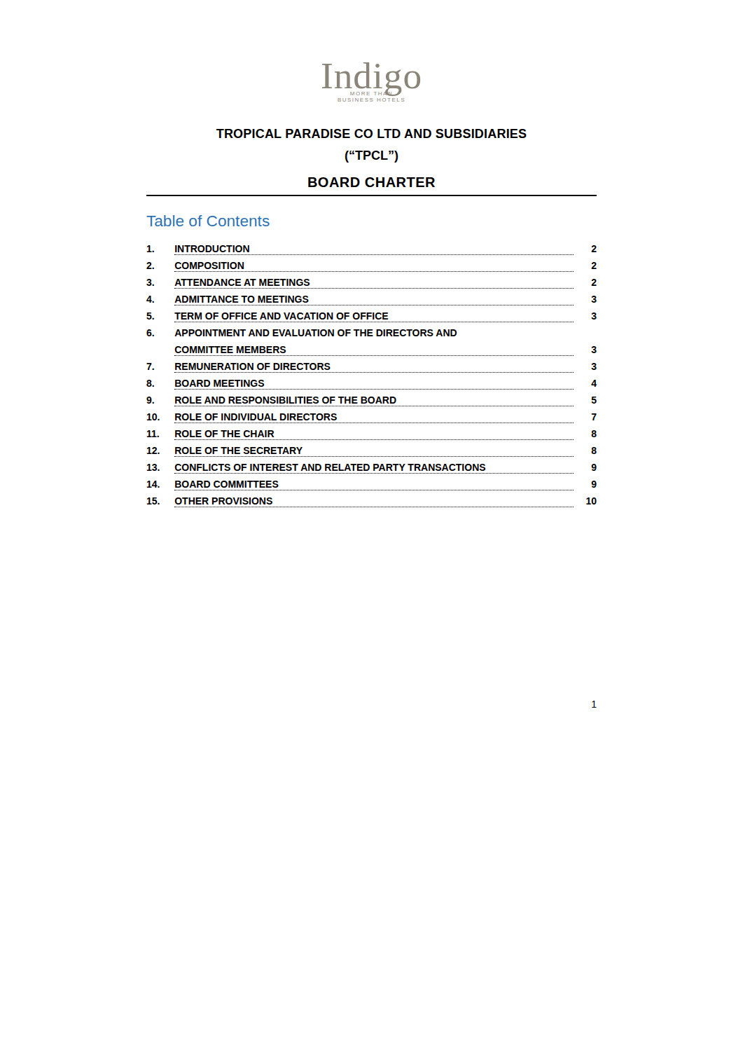Indigo
MORE THAN
BUSINESS HOTELS
TROPICAL PARADISE CO LTD AND SUBSIDIARIES
(“TPCL”)
BOARD CHARTER
Table of Contents
| 1. | INTRODUCTION | 2 |
| 2. | COMPOSITION | 2 |
| 3. | ATTENDANCE AT MEETINGS | 2 |
| 4. | ADMITTANCE TO MEETINGS | 3 |
| 5. | TERM OF OFFICE AND VACATION OF OFFICE | 3 |
| 6. | APPOINTMENT AND EVALUATION OF THE DIRECTORS AND | |
| | COMMITTEE MEMBERS | 3 |
| 7. | REMUNERATION OF DIRECTORS | 3 |
| 8. | BOARD MEETINGS | 4 |
| 9. | ROLE AND RESPONSIBILITIES OF THE BOARD | 5 |
| 10. | ROLE OF INDIVIDUAL DIRECTORS | 7 |
| 11. | ROLE OF THE CHAIR | 8 |
| 12. | ROLE OF THE SECRETARY | 8 |
| 13. | CONFLICTS OF INTEREST AND RELATED PARTY TRANSACTIONS | 9 |
| 14. | BOARD COMMITTEES | 9 |
| 15. | OTHER PROVISIONS | 10 |
1